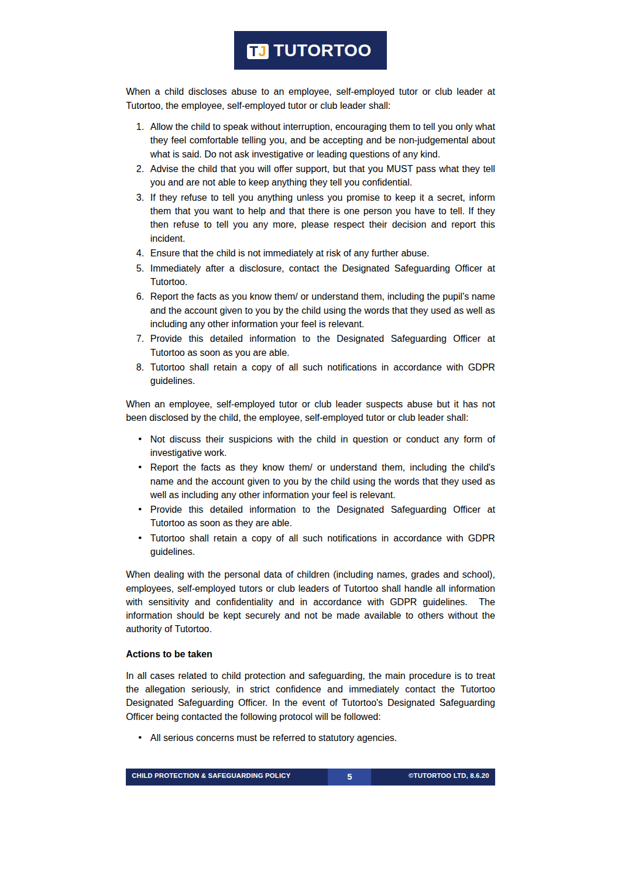TJTUTORTOO
When a child discloses abuse to an employee, self-employed tutor or club leader at Tutortoo, the employee, self-employed tutor or club leader shall:
Allow the child to speak without interruption, encouraging them to tell you only what they feel comfortable telling you, and be accepting and be non-judgemental about what is said. Do not ask investigative or leading questions of any kind.
Advise the child that you will offer support, but that you MUST pass what they tell you and are not able to keep anything they tell you confidential.
If they refuse to tell you anything unless you promise to keep it a secret, inform them that you want to help and that there is one person you have to tell. If they then refuse to tell you any more, please respect their decision and report this incident.
Ensure that the child is not immediately at risk of any further abuse.
Immediately after a disclosure, contact the Designated Safeguarding Officer at Tutortoo.
Report the facts as you know them/ or understand them, including the pupil's name and the account given to you by the child using the words that they used as well as including any other information your feel is relevant.
Provide this detailed information to the Designated Safeguarding Officer at Tutortoo as soon as you are able.
Tutortoo shall retain a copy of all such notifications in accordance with GDPR guidelines.
When an employee, self-employed tutor or club leader suspects abuse but it has not been disclosed by the child, the employee, self-employed tutor or club leader shall:
Not discuss their suspicions with the child in question or conduct any form of investigative work.
Report the facts as they know them/ or understand them, including the child's name and the account given to you by the child using the words that they used as well as including any other information your feel is relevant.
Provide this detailed information to the Designated Safeguarding Officer at Tutortoo as soon as they are able.
Tutortoo shall retain a copy of all such notifications in accordance with GDPR guidelines.
When dealing with the personal data of children (including names, grades and school), employees, self-employed tutors or club leaders of Tutortoo shall handle all information with sensitivity and confidentiality and in accordance with GDPR guidelines. The information should be kept securely and not be made available to others without the authority of Tutortoo.
Actions to be taken
In all cases related to child protection and safeguarding, the main procedure is to treat the allegation seriously, in strict confidence and immediately contact the Tutortoo Designated Safeguarding Officer. In the event of Tutortoo's Designated Safeguarding Officer being contacted the following protocol will be followed:
All serious concerns must be referred to statutory agencies.
CHILD PROTECTION & SAFEGUARDING POLICY
5
©TUTORTOO LTD, 8.6.20